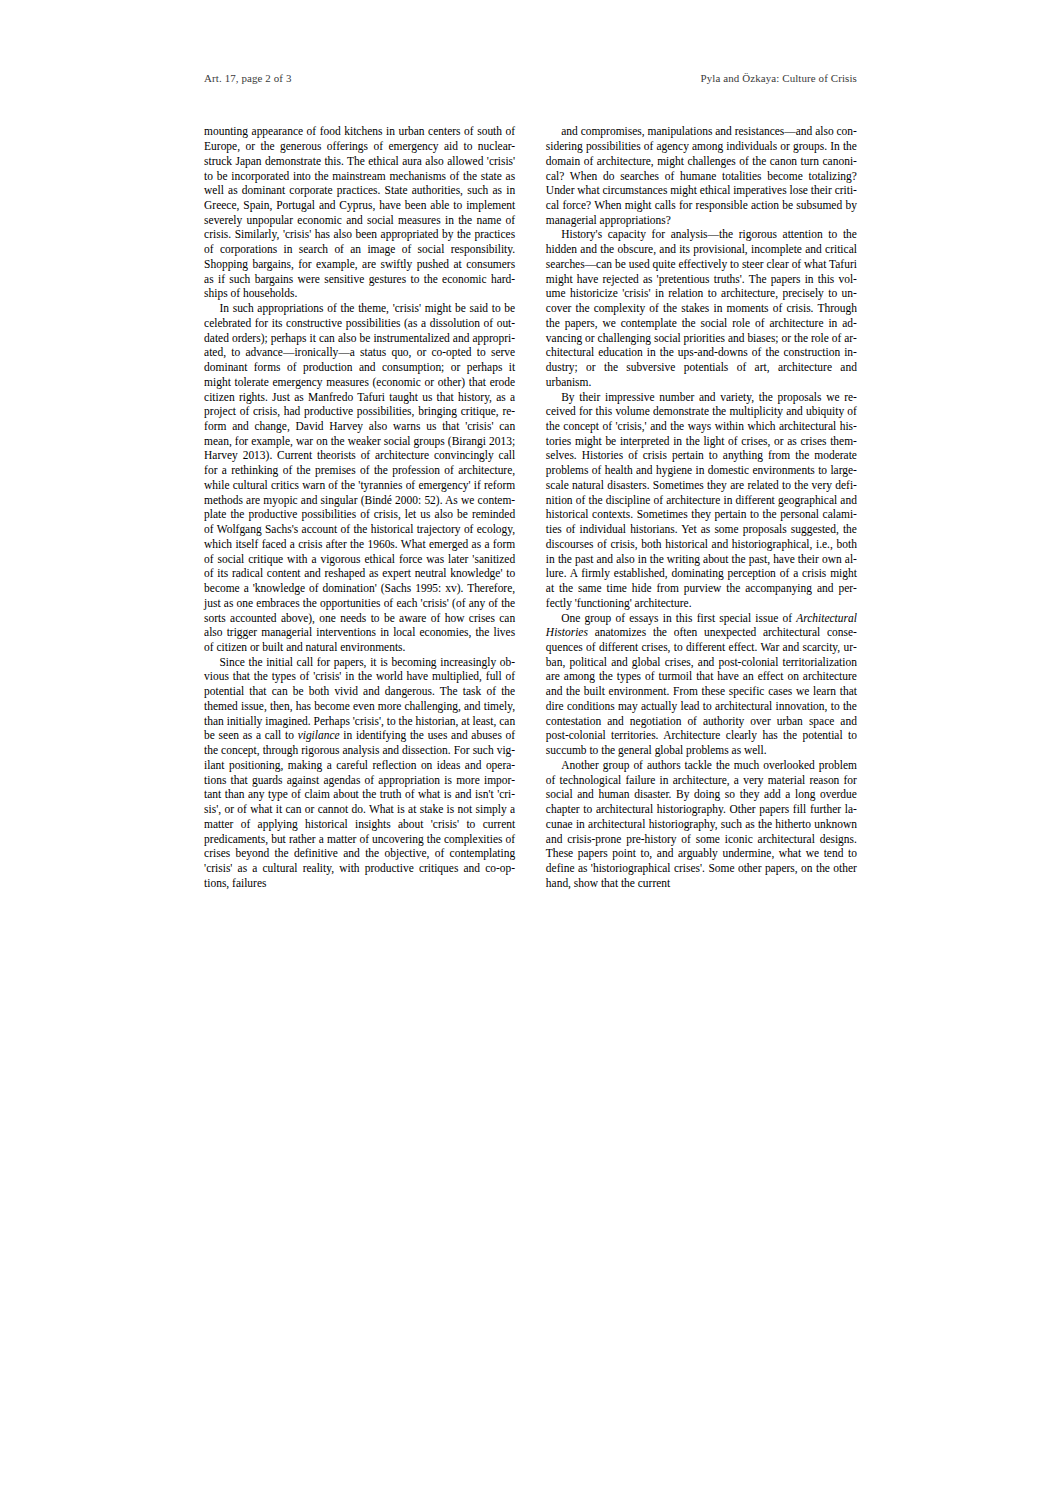Art. 17, page 2 of 3
Pyla and Özkaya: Culture of Crisis
mounting appearance of food kitchens in urban centers of south of Europe, or the generous offerings of emergency aid to nuclear-struck Japan demonstrate this. The ethical aura also allowed 'crisis' to be incorporated into the mainstream mechanisms of the state as well as dominant corporate practices. State authorities, such as in Greece, Spain, Portugal and Cyprus, have been able to implement severely unpopular economic and social measures in the name of crisis. Similarly, 'crisis' has also been appropriated by the practices of corporations in search of an image of social responsibility. Shopping bargains, for example, are swiftly pushed at consumers as if such bargains were sensitive gestures to the economic hardships of households.
In such appropriations of the theme, 'crisis' might be said to be celebrated for its constructive possibilities (as a dissolution of outdated orders); perhaps it can also be instrumentalized and appropriated, to advance—ironically—a status quo, or co-opted to serve dominant forms of production and consumption; or perhaps it might tolerate emergency measures (economic or other) that erode citizen rights. Just as Manfredo Tafuri taught us that history, as a project of crisis, had productive possibilities, bringing critique, reform and change, David Harvey also warns us that 'crisis' can mean, for example, war on the weaker social groups (Birangi 2013; Harvey 2013). Current theorists of architecture convincingly call for a rethinking of the premises of the profession of architecture, while cultural critics warn of the 'tyrannies of emergency' if reform methods are myopic and singular (Bindé 2000: 52). As we contemplate the productive possibilities of crisis, let us also be reminded of Wolfgang Sachs's account of the historical trajectory of ecology, which itself faced a crisis after the 1960s. What emerged as a form of social critique with a vigorous ethical force was later 'sanitized of its radical content and reshaped as expert neutral knowledge' to become a 'knowledge of domination' (Sachs 1995: xv). Therefore, just as one embraces the opportunities of each 'crisis' (of any of the sorts accounted above), one needs to be aware of how crises can also trigger managerial interventions in local economies, the lives of citizen or built and natural environments.
Since the initial call for papers, it is becoming increasingly obvious that the types of 'crisis' in the world have multiplied, full of potential that can be both vivid and dangerous. The task of the themed issue, then, has become even more challenging, and timely, than initially imagined. Perhaps 'crisis', to the historian, at least, can be seen as a call to vigilance in identifying the uses and abuses of the concept, through rigorous analysis and dissection. For such vigilant positioning, making a careful reflection on ideas and operations that guards against agendas of appropriation is more important than any type of claim about the truth of what is and isn't 'crisis', or of what it can or cannot do. What is at stake is not simply a matter of applying historical insights about 'crisis' to current predicaments, but rather a matter of uncovering the complexities of crises beyond the definitive and the objective, of contemplating 'crisis' as a cultural reality, with productive critiques and co-options, failures
and compromises, manipulations and resistances—and also considering possibilities of agency among individuals or groups. In the domain of architecture, might challenges of the canon turn canonical? When do searches of humane totalities become totalizing? Under what circumstances might ethical imperatives lose their critical force? When might calls for responsible action be subsumed by managerial appropriations?
History's capacity for analysis—the rigorous attention to the hidden and the obscure, and its provisional, incomplete and critical searches—can be used quite effectively to steer clear of what Tafuri might have rejected as 'pretentious truths'. The papers in this volume historicize 'crisis' in relation to architecture, precisely to uncover the complexity of the stakes in moments of crisis. Through the papers, we contemplate the social role of architecture in advancing or challenging social priorities and biases; or the role of architectural education in the ups-and-downs of the construction industry; or the subversive potentials of art, architecture and urbanism.
By their impressive number and variety, the proposals we received for this volume demonstrate the multiplicity and ubiquity of the concept of 'crisis,' and the ways within which architectural histories might be interpreted in the light of crises, or as crises themselves. Histories of crisis pertain to anything from the moderate problems of health and hygiene in domestic environments to large-scale natural disasters. Sometimes they are related to the very definition of the discipline of architecture in different geographical and historical contexts. Sometimes they pertain to the personal calamities of individual historians. Yet as some proposals suggested, the discourses of crisis, both historical and historiographical, i.e., both in the past and also in the writing about the past, have their own allure. A firmly established, dominating perception of a crisis might at the same time hide from purview the accompanying and perfectly 'functioning' architecture.
One group of essays in this first special issue of Architectural Histories anatomizes the often unexpected architectural consequences of different crises, to different effect. War and scarcity, urban, political and global crises, and post-colonial territorialization are among the types of turmoil that have an effect on architecture and the built environment. From these specific cases we learn that dire conditions may actually lead to architectural innovation, to the contestation and negotiation of authority over urban space and post-colonial territories. Architecture clearly has the potential to succumb to the general global problems as well.
Another group of authors tackle the much overlooked problem of technological failure in architecture, a very material reason for social and human disaster. By doing so they add a long overdue chapter to architectural historiography. Other papers fill further lacunae in architectural historiography, such as the hitherto unknown and crisis-prone pre-history of some iconic architectural designs. These papers point to, and arguably undermine, what we tend to define as 'historiographical crises'. Some other papers, on the other hand, show that the current